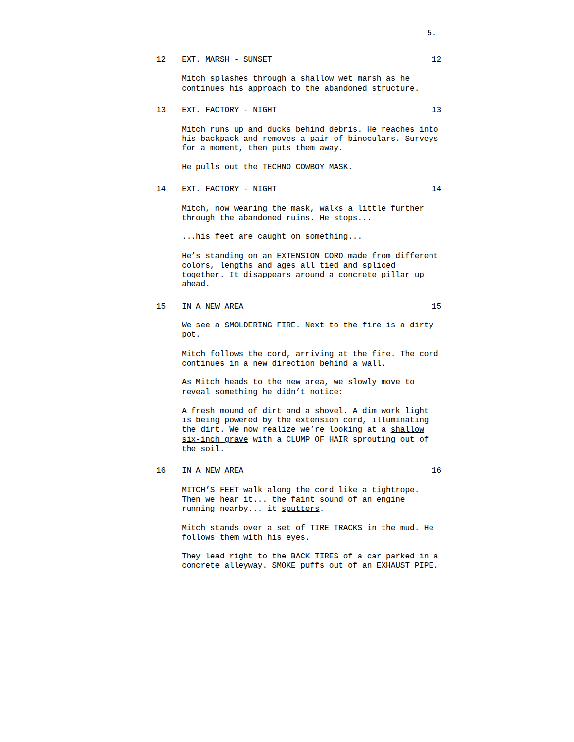5.
12 EXT. MARSH - SUNSET 12
Mitch splashes through a shallow wet marsh as he continues his approach to the abandoned structure.
13 EXT. FACTORY - NIGHT 13
Mitch runs up and ducks behind debris. He reaches into his backpack and removes a pair of binoculars. Surveys for a moment, then puts them away.
He pulls out the TECHNO COWBOY MASK.
14 EXT. FACTORY - NIGHT 14
Mitch, now wearing the mask, walks a little further through the abandoned ruins. He stops...
...his feet are caught on something...
He’s standing on an EXTENSION CORD made from different colors, lengths and ages all tied and spliced together. It disappears around a concrete pillar up ahead.
15 IN A NEW AREA 15
We see a SMOLDERING FIRE. Next to the fire is a dirty pot.
Mitch follows the cord, arriving at the fire. The cord continues in a new direction behind a wall.
As Mitch heads to the new area, we slowly move to reveal something he didn’t notice:
A fresh mound of dirt and a shovel. A dim work light is being powered by the extension cord, illuminating the dirt. We now realize we’re looking at a shallow six-inch grave with a CLUMP OF HAIR sprouting out of the soil.
16 IN A NEW AREA 16
MITCH’S FEET walk along the cord like a tightrope. Then we hear it... the faint sound of an engine running nearby... it sputters.
Mitch stands over a set of TIRE TRACKS in the mud. He follows them with his eyes.
They lead right to the BACK TIRES of a car parked in a concrete alleyway. SMOKE puffs out of an EXHAUST PIPE.